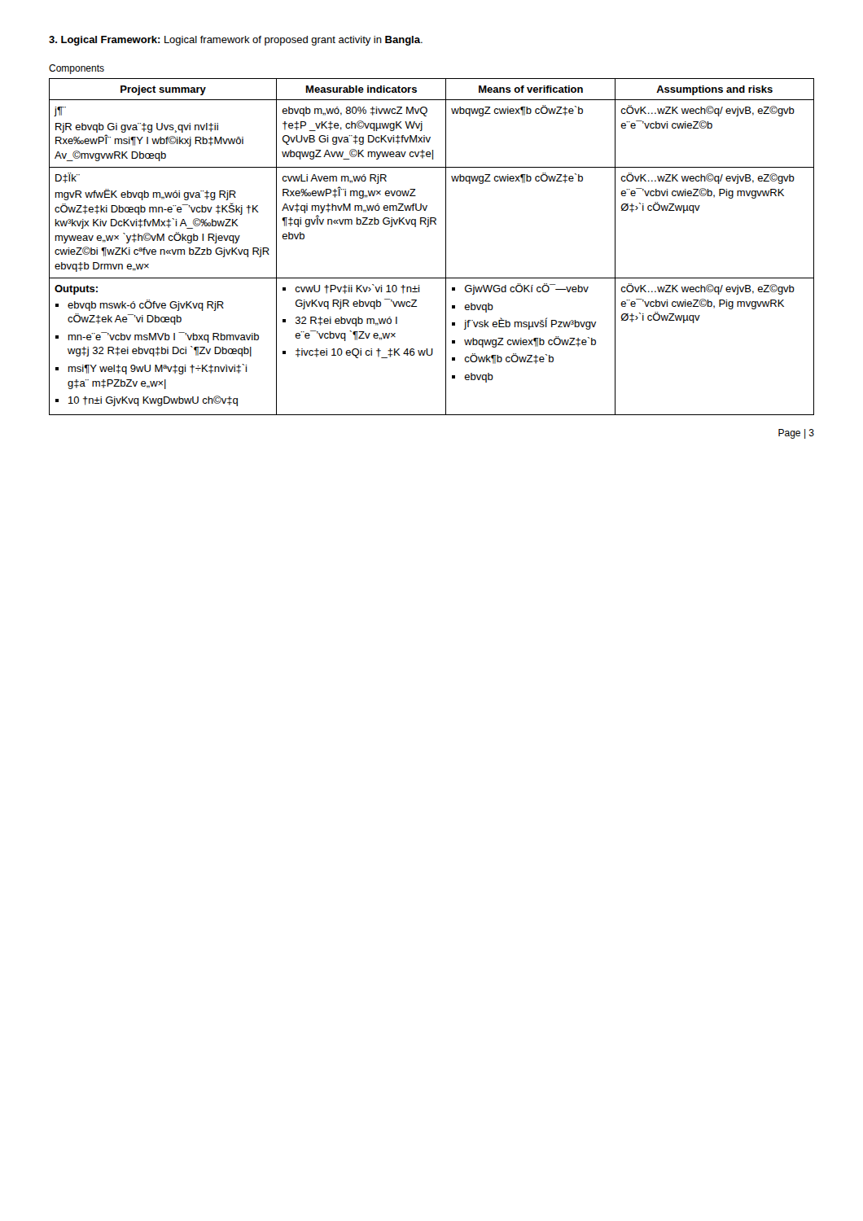3. Logical Framework: Logical framework of proposed grant activity in Bangla.
Components
| Project summary | Measurable indicators | Means of verification | Assumptions and risks |
| --- | --- | --- | --- |
| j¶¨ RjR ebvqb Gi gva¨‡g Uvs¸qvi nvI‡ii Rxe‰ewPÎ¨ msi¶Y I wbf©ikxj Rb‡Mvwôi Av_©mvgvwRK Dbœqb | ebvqb m„wó, 80% ‡ivwcZ MvQ †e‡P _vK‡e, ch©vqµwgK Wvj QvUvB Gi gva¨‡g DcKvi‡fvMxiv wbqwgZ Avw_©K myweav cv‡e/ | wbqwgZ cwiex¶b cÖwZ‡e`b | cÖvK…wZK wech©q/ evjvB, eZ©gvb e¨e¯’vcbvi cwieZ©b |
| D‡Ïk¨ mgvR wfwËK ebvqb m„wói gva¨‡g RjR cÖwZ‡e‡ki Dbœqb mn-e¨e¯’vcbv ‡KŠkj †K kw³kvjx Kiv DcKvi‡fvMx‡`i A_©‰bwZK myweav e„w× `y‡h©vM cÖkgb I Rjevqy cwieZ©bi ¶wZKi cªfve n«vm bZzb GjvKvq RjR ebvq‡b Drmvn e„w× | cvwLi Avem m„wó RjR Rxe‰ewP‡Î¨i mg„w× evowZ Av‡qi my‡hvM m„wó emZwfUv ¶‡qi gvÎv n«vm bZzb GjvKvq RjR ebvb | wbqwgZ cwiex¶b cÖwZ‡e`b | cÖvK…wZK wech©q/ evjvB, eZ©gvb e¨e¯’vcbvi cwieZ©b, Pig mvgvwRK Ø‡›`i cÖwZwµqv |
| Outputs: ebvqb mswk-ó cÖfve GjvKvq RjR cÖwZ‡ek Ae¯’vi Dbœqb mn-e¨e¯’vcbv msMVb I ¯’vbxq Rbmvavib wg‡j 32 R‡ei ebvq‡bi Dci `¶Zv Dbœqb/ msi¶Y wel‡q 9wU Mªv‡gi †÷K‡nvìvi‡`i g‡a¨ m‡PZbZv e„w×/ 10 †n±i GjvKvq KwgDwbwU ch©v‡q | cvwU †Pv‡ii Kv›`vi 10 †n±i GjvKvq RjR ebvqb ¯’vwcZ 32 R‡ei ebvqb m„wó I e¨e¯’vcbvq `¶Zv e„w× ‡ivc‡ei 10 eQi ci †_‡K 46 wU | GjwWGd cÖKí cÖ¯—vebv ebvqb jf¨vsk eÈb msµvšÍ Pzw³bvgv wbqwgZ cwiex¶b cÖwZ‡e`b cÖwk¶b cÖwZ‡e`b ebvqb | cÖvK…wZK wech©q/ evjvB, eZ©gvb e¨e¯’vcbvi cwieZ©b, Pig mvgvwRK Ø‡›`i cÖwZwµqv |
Page | 3